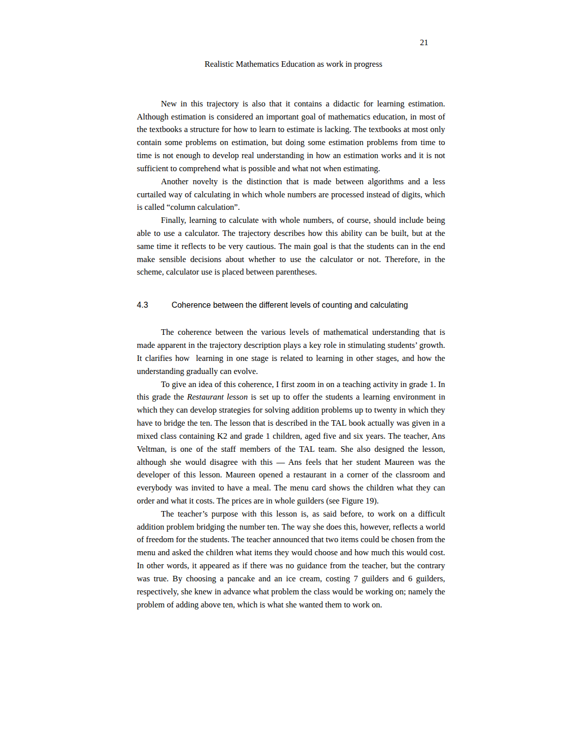21
Realistic Mathematics Education as work in progress
New in this trajectory is also that it contains a didactic for learning estimation. Although estimation is considered an important goal of mathematics education, in most of the textbooks a structure for how to learn to estimate is lacking. The textbooks at most only contain some problems on estimation, but doing some estimation problems from time to time is not enough to develop real understanding in how an estimation works and it is not sufficient to comprehend what is possible and what not when estimating.
Another novelty is the distinction that is made between algorithms and a less curtailed way of calculating in which whole numbers are processed instead of digits, which is called “column calculation”.
Finally, learning to calculate with whole numbers, of course, should include being able to use a calculator. The trajectory describes how this ability can be built, but at the same time it reflects to be very cautious. The main goal is that the students can in the end make sensible decisions about whether to use the calculator or not. Therefore, in the scheme, calculator use is placed between parentheses.
4.3 Coherence between the different levels of counting and calculating
The coherence between the various levels of mathematical understanding that is made apparent in the trajectory description plays a key role in stimulating students’ growth. It clarifies how learning in one stage is related to learning in other stages, and how the understanding gradually can evolve.
To give an idea of this coherence, I first zoom in on a teaching activity in grade 1. In this grade the Restaurant lesson is set up to offer the students a learning environment in which they can develop strategies for solving addition problems up to twenty in which they have to bridge the ten. The lesson that is described in the TAL book actually was given in a mixed class containing K2 and grade 1 children, aged five and six years. The teacher, Ans Veltman, is one of the staff members of the TAL team. She also designed the lesson, although she would disagree with this — Ans feels that her student Maureen was the developer of this lesson. Maureen opened a restaurant in a corner of the classroom and everybody was invited to have a meal. The menu card shows the children what they can order and what it costs. The prices are in whole guilders (see Figure 19).
The teacher’s purpose with this lesson is, as said before, to work on a difficult addition problem bridging the number ten. The way she does this, however, reflects a world of freedom for the students. The teacher announced that two items could be chosen from the menu and asked the children what items they would choose and how much this would cost. In other words, it appeared as if there was no guidance from the teacher, but the contrary was true. By choosing a pancake and an ice cream, costing 7 guilders and 6 guilders, respectively, she knew in advance what problem the class would be working on; namely the problem of adding above ten, which is what she wanted them to work on.